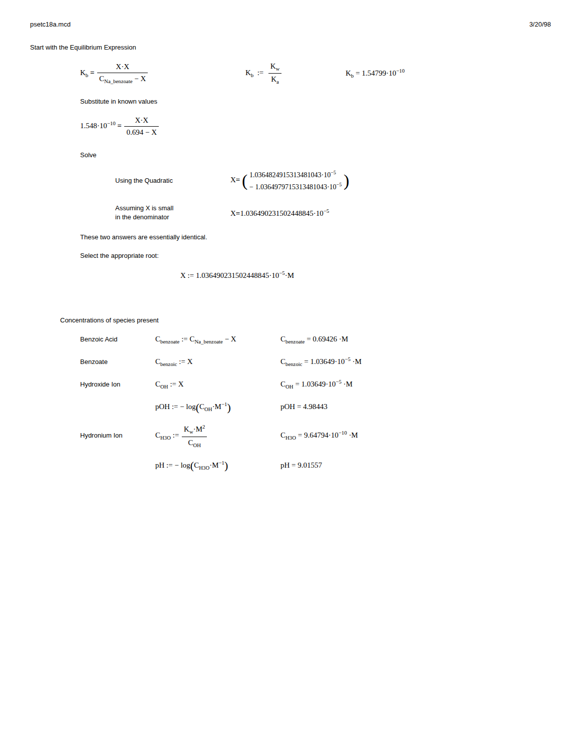psetc18a.mcd
3/20/98
Start with the Equilibrium Expression
Kb = X·X CNa_benzoate − X
Kb := Kw Ka
Kb = 1.54799·10−10
Substitute in known values
1.548·10−10 = X·X 0.694 − X
Solve
Using the Quadratic
X= (
1.0364824915313481043·10−5
− 1.0364979715313481043·10−5
)
Assuming X is small
in the denominator
X=1.036490231502448845·10−5
These two answers are essentially identical.
Select the appropriate root:
X := 1.036490231502448845·10−5·M
Concentrations of species present
Benzoic Acid
Cbenzoate := CNa_benzoate − X
Cbenzoate = 0.69426 ·M
Benzoate
Cbenzoic := X
Cbenzoic = 1.03649·10−5 ·M
Hydroxide Ion
COH := X
COH = 1.03649·10−5 ·M
pOH := − log(COH·M−1)
pOH = 4.98443
Hydronium Ion
CH3O := Kw·M2 COH
CH3O = 9.64794·10−10 ·M
pH := − log(CH3O·M−1)
pH = 9.01557